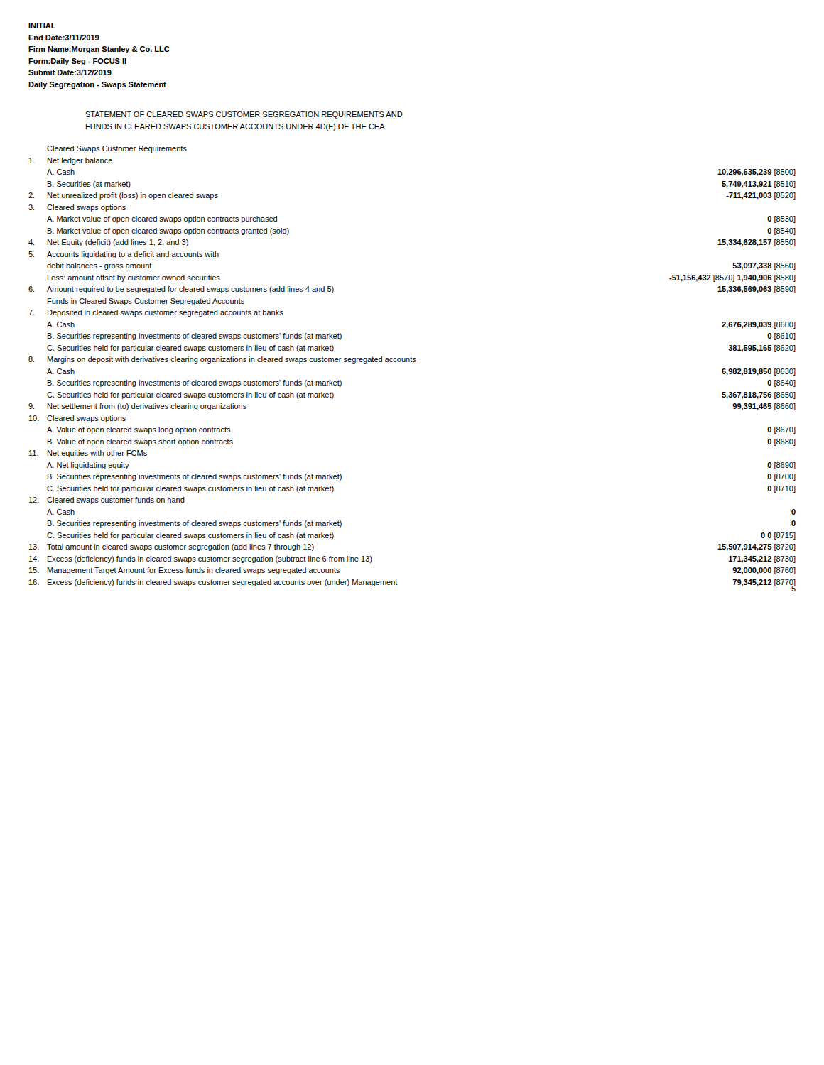INITIAL
End Date:3/11/2019
Firm Name:Morgan Stanley & Co. LLC
Form:Daily Seg - FOCUS II
Submit Date:3/12/2019
Daily Segregation - Swaps Statement
STATEMENT OF CLEARED SWAPS CUSTOMER SEGREGATION REQUIREMENTS AND
FUNDS IN CLEARED SWAPS CUSTOMER ACCOUNTS UNDER 4D(F) OF THE CEA
| | Cleared Swaps Customer Requirements | |
| 1. | Net ledger balance | |
| | A. Cash | 10,296,635,239 [8500] |
| | B. Securities (at market) | 5,749,413,921 [8510] |
| 2. | Net unrealized profit (loss) in open cleared swaps | -711,421,003 [8520] |
| 3. | Cleared swaps options | |
| | A. Market value of open cleared swaps option contracts purchased | 0 [8530] |
| | B. Market value of open cleared swaps option contracts granted (sold) | 0 [8540] |
| 4. | Net Equity (deficit) (add lines 1, 2, and 3) | 15,334,628,157 [8550] |
| 5. | Accounts liquidating to a deficit and accounts with | |
| | debit balances - gross amount | 53,097,338 [8560] |
| | Less: amount offset by customer owned securities | -51,156,432 [8570] 1,940,906 [8580] |
| 6. | Amount required to be segregated for cleared swaps customers (add lines 4 and 5) | 15,336,569,063 [8590] |
| | Funds in Cleared Swaps Customer Segregated Accounts | |
| 7. | Deposited in cleared swaps customer segregated accounts at banks | |
| | A. Cash | 2,676,289,039 [8600] |
| | B. Securities representing investments of cleared swaps customers' funds (at market) | 0 [8610] |
| | C. Securities held for particular cleared swaps customers in lieu of cash (at market) | 381,595,165 [8620] |
| 8. | Margins on deposit with derivatives clearing organizations in cleared swaps customer segregated accounts | |
| | A. Cash | 6,982,819,850 [8630] |
| | B. Securities representing investments of cleared swaps customers' funds (at market) | 0 [8640] |
| | C. Securities held for particular cleared swaps customers in lieu of cash (at market) | 5,367,818,756 [8650] |
| 9. | Net settlement from (to) derivatives clearing organizations | 99,391,465 [8660] |
| 10. | Cleared swaps options | |
| | A. Value of open cleared swaps long option contracts | 0 [8670] |
| | B. Value of open cleared swaps short option contracts | 0 [8680] |
| 11. | Net equities with other FCMs | |
| | A. Net liquidating equity | 0 [8690] |
| | B. Securities representing investments of cleared swaps customers' funds (at market) | 0 [8700] |
| | C. Securities held for particular cleared swaps customers in lieu of cash (at market) | 0 [8710] |
| 12. | Cleared swaps customer funds on hand | |
| | A. Cash | 0 |
| | B. Securities representing investments of cleared swaps customers' funds (at market) | 0 |
| | C. Securities held for particular cleared swaps customers in lieu of cash (at market) | 0 0 [8715] |
| 13. | Total amount in cleared swaps customer segregation (add lines 7 through 12) | 15,507,914,275 [8720] |
| 14. | Excess (deficiency) funds in cleared swaps customer segregation (subtract line 6 from line 13) | 171,345,212 [8730] |
| 15. | Management Target Amount for Excess funds in cleared swaps segregated accounts | 92,000,000 [8760] |
| 16. | Excess (deficiency) funds in cleared swaps customer segregated accounts over (under) Management | 79,345,212 [8770] |
5